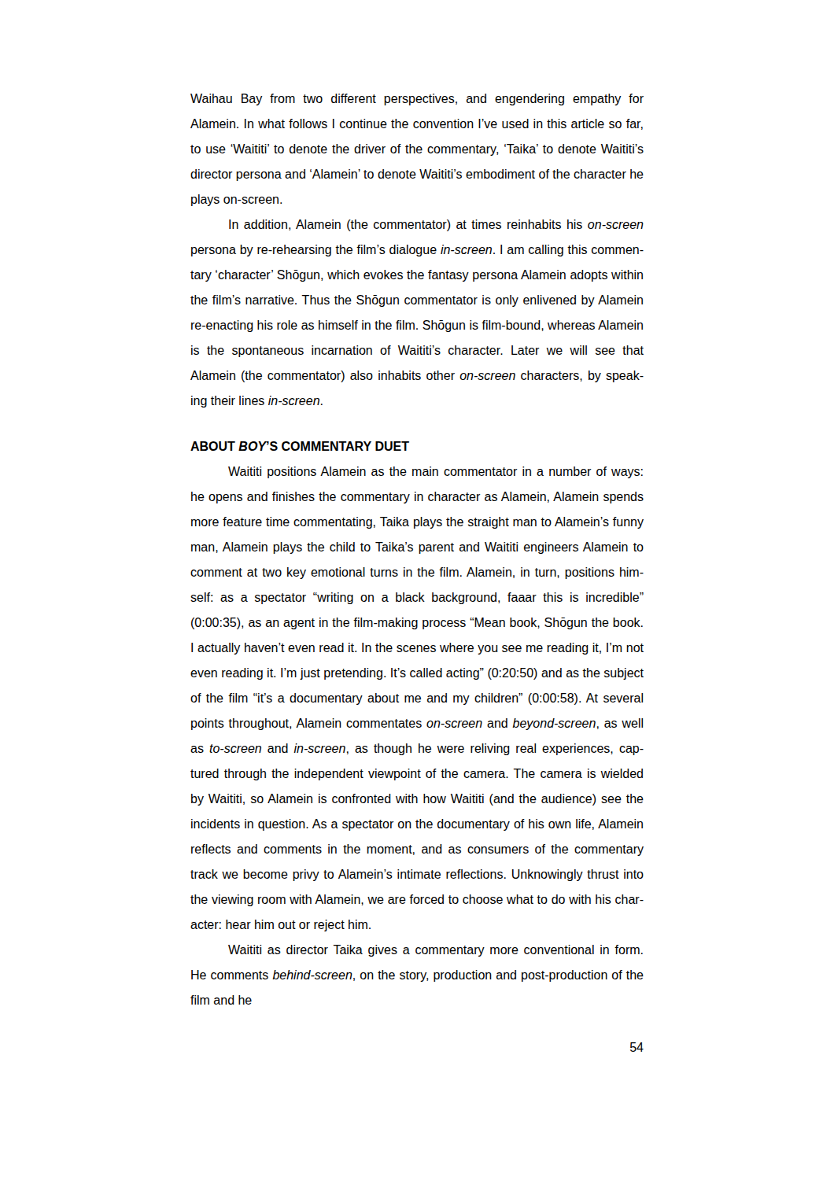Waihau Bay from two different perspectives, and engendering empathy for Alamein. In what follows I continue the convention I’ve used in this article so far, to use ‘Waititi’ to denote the driver of the commentary, ‘Taika’ to denote Waititi’s director persona and ‘Alamein’ to denote Waititi’s embodiment of the character he plays on-screen.
In addition, Alamein (the commentator) at times reinhabits his on-screen persona by re-rehearsing the film’s dialogue in-screen. I am calling this commentary ‘character’ Shōgun, which evokes the fantasy persona Alamein adopts within the film’s narrative. Thus the Shōgun commentator is only enlivened by Alamein re-enacting his role as himself in the film. Shōgun is film-bound, whereas Alamein is the spontaneous incarnation of Waititi’s character. Later we will see that Alamein (the commentator) also inhabits other on-screen characters, by speaking their lines in-screen.
ABOUT BOY’S COMMENTARY DUET
Waititi positions Alamein as the main commentator in a number of ways: he opens and finishes the commentary in character as Alamein, Alamein spends more feature time commentating, Taika plays the straight man to Alamein’s funny man, Alamein plays the child to Taika’s parent and Waititi engineers Alamein to comment at two key emotional turns in the film. Alamein, in turn, positions himself: as a spectator “writing on a black background, faaar this is incredible” (0:00:35), as an agent in the film-making process “Mean book, Shōgun the book. I actually haven’t even read it. In the scenes where you see me reading it, I’m not even reading it. I’m just pretending. It’s called acting” (0:20:50) and as the subject of the film “it’s a documentary about me and my children” (0:00:58). At several points throughout, Alamein commentates on-screen and beyond-screen, as well as to-screen and in-screen, as though he were reliving real experiences, captured through the independent viewpoint of the camera. The camera is wielded by Waititi, so Alamein is confronted with how Waititi (and the audience) see the incidents in question. As a spectator on the documentary of his own life, Alamein reflects and comments in the moment, and as consumers of the commentary track we become privy to Alamein’s intimate reflections. Unknowingly thrust into the viewing room with Alamein, we are forced to choose what to do with his character: hear him out or reject him.
Waititi as director Taika gives a commentary more conventional in form. He comments behind-screen, on the story, production and post-production of the film and he
54